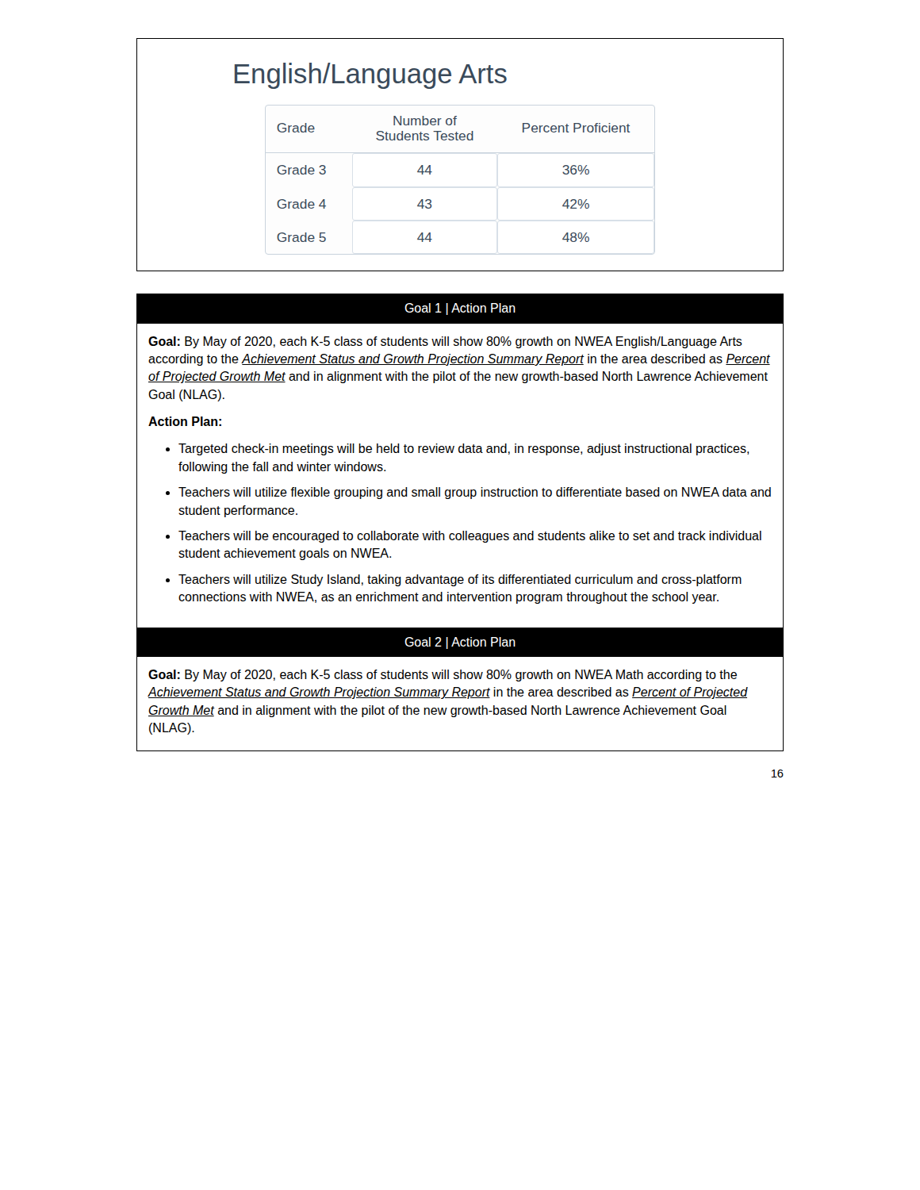English/Language Arts
| Grade | Number of Students Tested | Percent Proficient |
| --- | --- | --- |
| Grade 3 | 44 | 36% |
| Grade 4 | 43 | 42% |
| Grade 5 | 44 | 48% |
Goal 1 | Action Plan
Goal: By May of 2020, each K-5 class of students will show 80% growth on NWEA English/Language Arts according to the Achievement Status and Growth Projection Summary Report in the area described as Percent of Projected Growth Met and in alignment with the pilot of the new growth-based North Lawrence Achievement Goal (NLAG).
Action Plan:
Targeted check-in meetings will be held to review data and, in response, adjust instructional practices, following the fall and winter windows.
Teachers will utilize flexible grouping and small group instruction to differentiate based on NWEA data and student performance.
Teachers will be encouraged to collaborate with colleagues and students alike to set and track individual student achievement goals on NWEA.
Teachers will utilize Study Island, taking advantage of its differentiated curriculum and cross-platform connections with NWEA, as an enrichment and intervention program throughout the school year.
Goal 2 | Action Plan
Goal: By May of 2020, each K-5 class of students will show 80% growth on NWEA Math according to the Achievement Status and Growth Projection Summary Report in the area described as Percent of Projected Growth Met and in alignment with the pilot of the new growth-based North Lawrence Achievement Goal (NLAG).
16